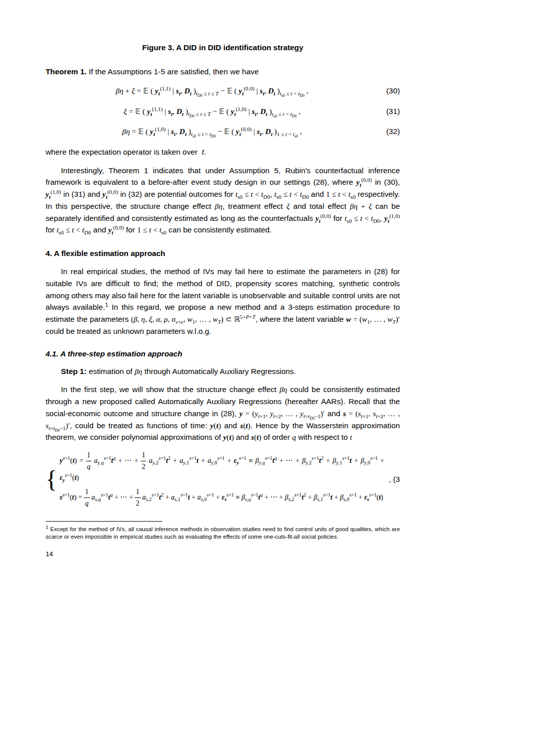Figure 3. A DID in DID identification strategy
Theorem 1. If the Assumptions 1-5 are satisfied, then we have
βη + ξ = 𝔼 ( yt(1,1) | st, Dt )tD0 ≤ t ≤ T − 𝔼 ( yt(0,0) | st, Dt )ts0 ≤ t < tD0 ,
(30)
ξ = 𝔼 ( yt(1,1) | st, Dt )tD0 ≤ t ≤ T − 𝔼 ( yt(1,0) | st, Dt )ts0 ≤ t < tD0 ,
(31)
βη = 𝔼 ( yt(1,0) | st, Dt )ts0 ≤ t < tD0 − 𝔼 ( yt(0,0) | st, Dt )1 ≤ t < ts0 ,
(32)
where the expectation operator is taken over t.
Interestingly, Theorem 1 indicates that under Assumption 5, Rubin's counterfactual inference framework is equivalent to a before-after event study design in our settings (28), where yt(0,0) in (30), yt(1,0) in (31) and yt(0,0) in (32) are potential outcomes for ts0 ≤ t < tD0, ts0 ≤ t < tD0 and 1 ≤ t < ts0 respectively. In this perspective, the structure change effect βη, treatment effect ξ and total effect βη + ξ can be separately identified and consistently estimated as long as the counterfactuals yt(0,0) for ts0 ≤ t < tD0, yt(1,0) for ts0 ≤ t < tD0 and yt(0,0) for 1 ≤ t < ts0 can be consistently estimated.
4. A flexible estimation approach
In real empirical studies, the method of IVs may fail here to estimate the parameters in (28) for suitable IVs are difficult to find; the method of DID, propensity scores matching, synthetic controls among others may also fail here for the latent variable is unobservable and suitable control units are not always available.1 In this regard, we propose a new method and a 3-steps estimation procedure to estimate the parameters (β, η, ξ, α, ρ, σv+ϵ, w1, … , wT) ⊂ ℝ5+P+T, where the latent variable w = (w1, … , wT)′ could be treated as unknown parameters w.l.o.g.
4.1. A three-step estimation approach
Step 1: estimation of βη through Automatically Auxiliary Regressions.
In the first step, we will show that the structure change effect βη could be consistently estimated through a new proposed called Automatically Auxiliary Regressions (hereafter AARs). Recall that the social-economic outcome and structure change in (28), y = (yt=1, yt=2, … , yt=tD0−1)′ and s = (st=1, st=2, … , st=tD0−1)′, could be treated as functions of time: y(t) and s(t). Hence by the Wasserstein approximation theorem, we consider polynomial approximations of y(t) and s(t) of order q with respect to t
{ ys=1(t) = 1 q ay,qs=1tq + ⋯ + 12 ay,2s=1t2 + ay,1s=1t + ay,0s=1 + εys=1 ≡ βy,qs=1tq + ⋯ + βy,2s=1t2 + βy,1s=1t + βy,0s=1 + εys=1(t) ss=1(t) = 1 q as,qs=1tq + ⋯ + 12 as,2s=1t2 + as,1s=1t + as,0s=1 + εss=1 ≡ βs,qs=1tq + ⋯ + βs,2s=1t2 + βs,1s=1t + βs,0s=1 + εss=1(t)
, (3
1 Except for the method of IVs, all causal inference methods in observation studies need to find control units of good qualities, which are scarce or even impossible in empirical studies such as evaluating the effects of some one-cuts-fit-all social policies.
14